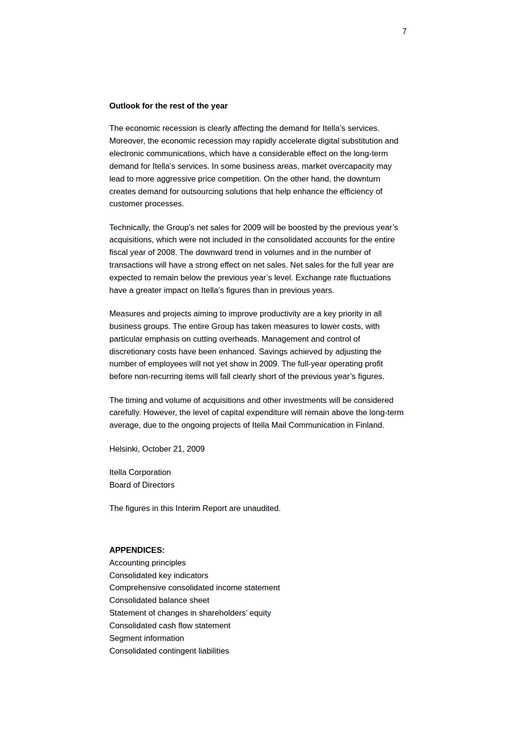7
Outlook for the rest of the year
The economic recession is clearly affecting the demand for Itella’s services. Moreover, the economic recession may rapidly accelerate digital substitution and electronic communications, which have a considerable effect on the long-term demand for Itella's services. In some business areas, market overcapacity may lead to more aggressive price competition. On the other hand, the downturn creates demand for outsourcing solutions that help enhance the efficiency of customer processes.
Technically, the Group's net sales for 2009 will be boosted by the previous year’s acquisitions, which were not included in the consolidated accounts for the entire fiscal year of 2008. The downward trend in volumes and in the number of transactions will have a strong effect on net sales. Net sales for the full year are expected to remain below the previous year’s level. Exchange rate fluctuations have a greater impact on Itella’s figures than in previous years.
Measures and projects aiming to improve productivity are a key priority in all business groups. The entire Group has taken measures to lower costs, with particular emphasis on cutting overheads. Management and control of discretionary costs have been enhanced. Savings achieved by adjusting the number of employees will not yet show in 2009. The full-year operating profit before non-recurring items will fall clearly short of the previous year’s figures.
The timing and volume of acquisitions and other investments will be considered carefully. However, the level of capital expenditure will remain above the long-term average, due to the ongoing projects of Itella Mail Communication in Finland.
Helsinki, October 21, 2009
Itella Corporation
Board of Directors
The figures in this Interim Report are unaudited.
APPENDICES:
Accounting principles
Consolidated key indicators
Comprehensive consolidated income statement
Consolidated balance sheet
Statement of changes in shareholders’ equity
Consolidated cash flow statement
Segment information
Consolidated contingent liabilities